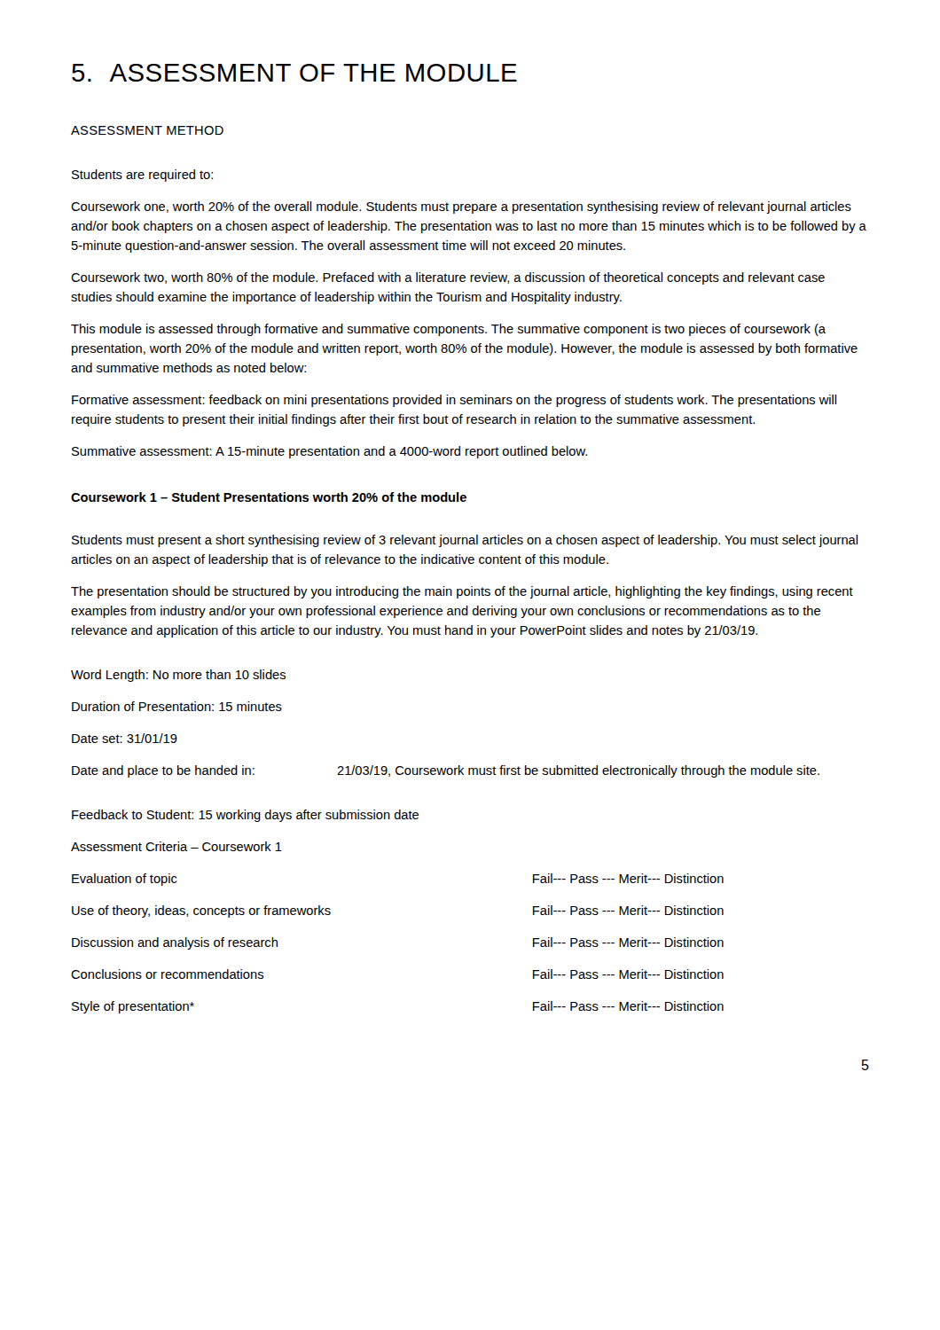5. ASSESSMENT OF THE MODULE
ASSESSMENT METHOD
Students are required to:
Coursework one, worth 20% of the overall module. Students must prepare a presentation synthesising review of relevant journal articles and/or book chapters on a chosen aspect of leadership. The presentation was to last no more than 15 minutes which is to be followed by a 5-minute question-and-answer session. The overall assessment time will not exceed 20 minutes.
Coursework two, worth 80% of the module. Prefaced with a literature review, a discussion of theoretical concepts and relevant case studies should examine the importance of leadership within the Tourism and Hospitality industry.
This module is assessed through formative and summative components. The summative component is two pieces of coursework (a presentation, worth 20% of the module and written report, worth 80% of the module). However, the module is assessed by both formative and summative methods as noted below:
Formative assessment: feedback on mini presentations provided in seminars on the progress of students work. The presentations will require students to present their initial findings after their first bout of research in relation to the summative assessment.
Summative assessment: A 15-minute presentation and a 4000-word report outlined below.
Coursework 1 – Student Presentations worth 20% of the module
Students must present a short synthesising review of 3 relevant journal articles on a chosen aspect of leadership. You must select journal articles on an aspect of leadership that is of relevance to the indicative content of this module.
The presentation should be structured by you introducing the main points of the journal article, highlighting the key findings, using recent examples from industry and/or your own professional experience and deriving your own conclusions or recommendations as to the relevance and application of this article to our industry. You must hand in your PowerPoint slides and notes by 21/03/19.
Word Length: No more than 10 slides
Duration of Presentation: 15 minutes
Date set: 31/01/19
Date and place to be handed in:
21/03/19, Coursework must first be submitted electronically through the module site.
Feedback to Student: 15 working days after submission date
Assessment Criteria – Coursework 1
| Evaluation of topic | Fail--- Pass --- Merit--- Distinction |
| Use of theory, ideas, concepts or frameworks | Fail--- Pass --- Merit--- Distinction |
| Discussion and analysis of research | Fail--- Pass --- Merit--- Distinction |
| Conclusions or recommendations | Fail--- Pass --- Merit--- Distinction |
| Style of presentation* | Fail--- Pass --- Merit--- Distinction |
5